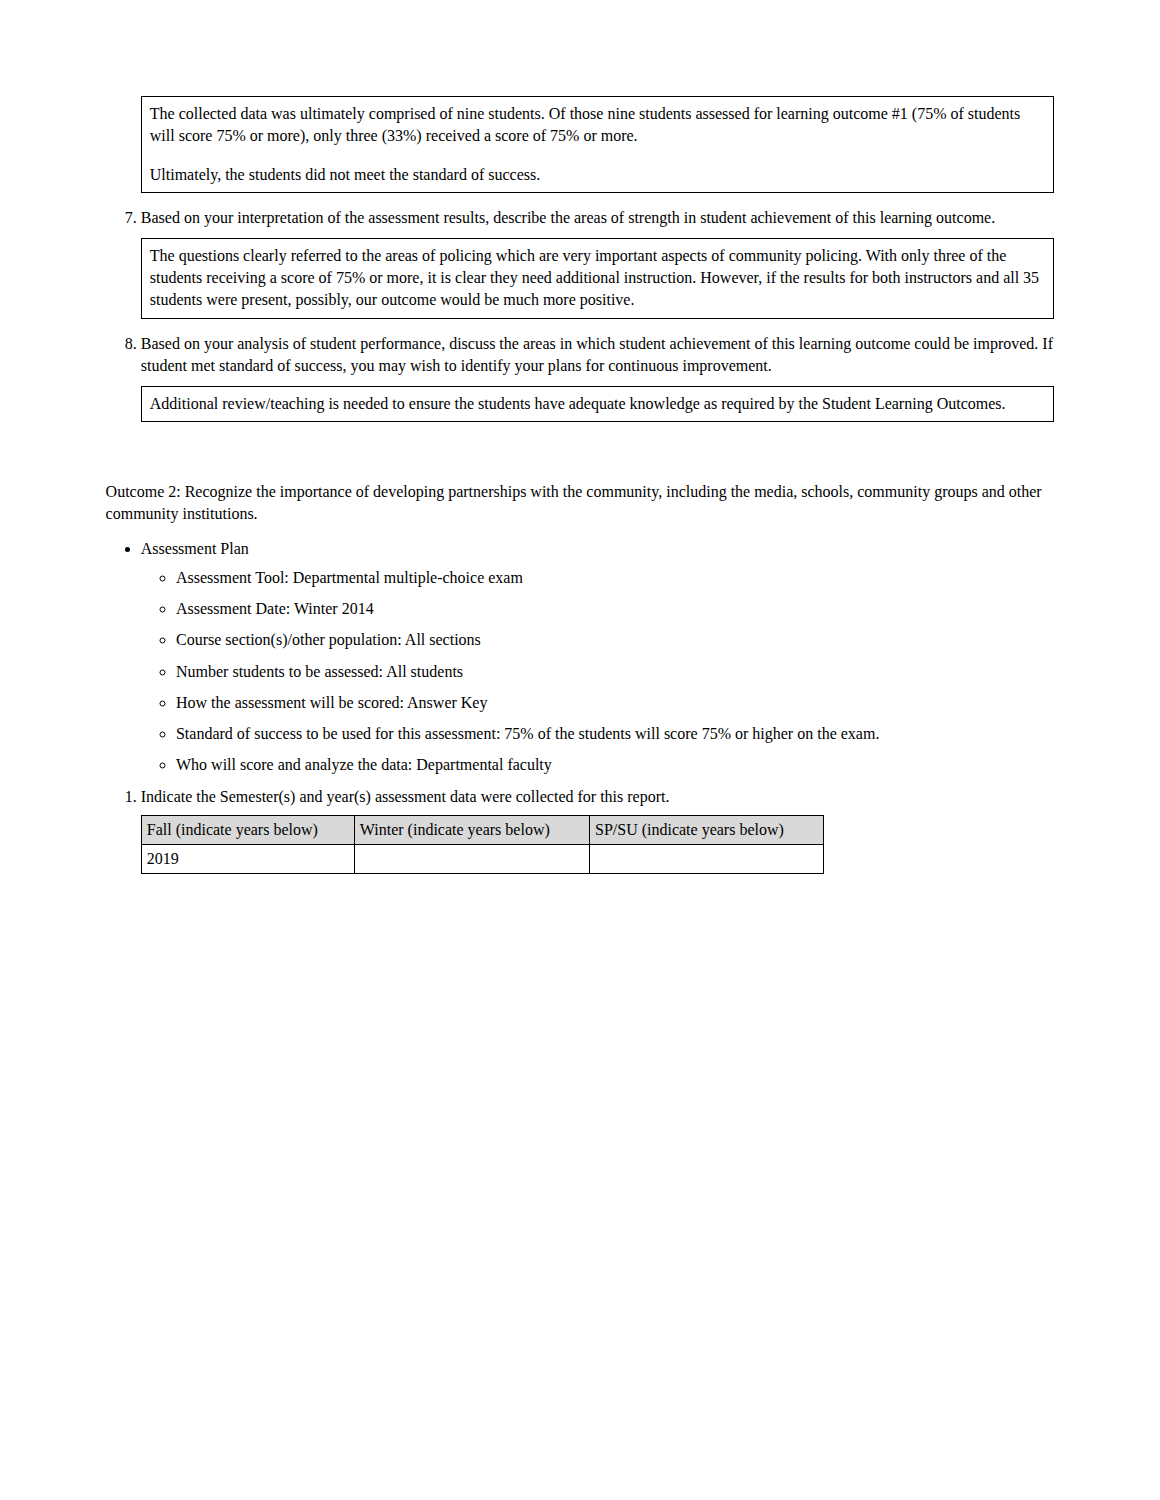The collected data was ultimately comprised of nine students. Of those nine students assessed for learning outcome #1 (75% of students will score 75% or more), only three (33%) received a score of 75% or more.
Ultimately, the students did not meet the standard of success.
Based on your interpretation of the assessment results, describe the areas of strength in student achievement of this learning outcome.
The questions clearly referred to the areas of policing which are very important aspects of community policing. With only three of the students receiving a score of 75% or more, it is clear they need additional instruction. However, if the results for both instructors and all 35 students were present, possibly, our outcome would be much more positive.
Based on your analysis of student performance, discuss the areas in which student achievement of this learning outcome could be improved. If student met standard of success, you may wish to identify your plans for continuous improvement.
Additional review/teaching is needed to ensure the students have adequate knowledge as required by the Student Learning Outcomes.
Outcome 2: Recognize the importance of developing partnerships with the community, including the media, schools, community groups and other community institutions.
Assessment Plan
Assessment Tool: Departmental multiple-choice exam
Assessment Date: Winter 2014
Course section(s)/other population: All sections
Number students to be assessed: All students
How the assessment will be scored: Answer Key
Standard of success to be used for this assessment: 75% of the students will score 75% or higher on the exam.
Who will score and analyze the data: Departmental faculty
Indicate the Semester(s) and year(s) assessment data were collected for this report.
| Fall (indicate years below) | Winter (indicate years below) | SP/SU (indicate years below) |
| 2019 | | |